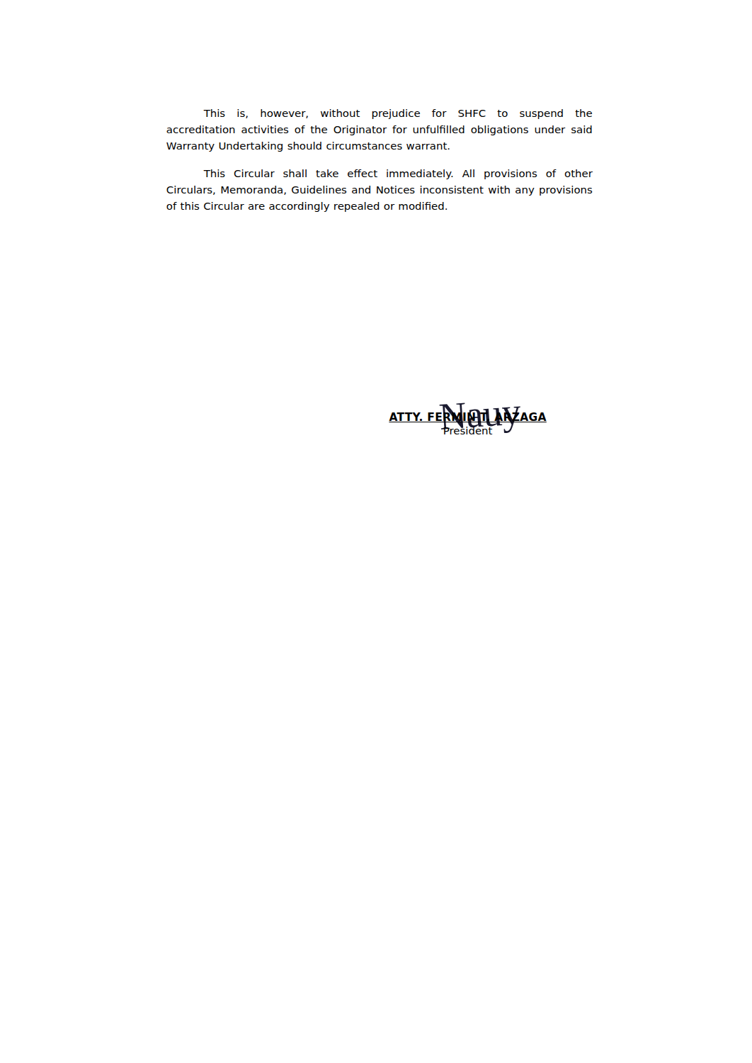This is, however, without prejudice for SHFC to suspend the accreditation activities of the Originator for unfulfilled obligations under said Warranty Undertaking should circumstances warrant.
This Circular shall take effect immediately. All provisions of other Circulars, Memoranda, Guidelines and Notices inconsistent with any provisions of this Circular are accordingly repealed or modified.
Nauy
ATTY. FERMIN T. ARZAGA
President